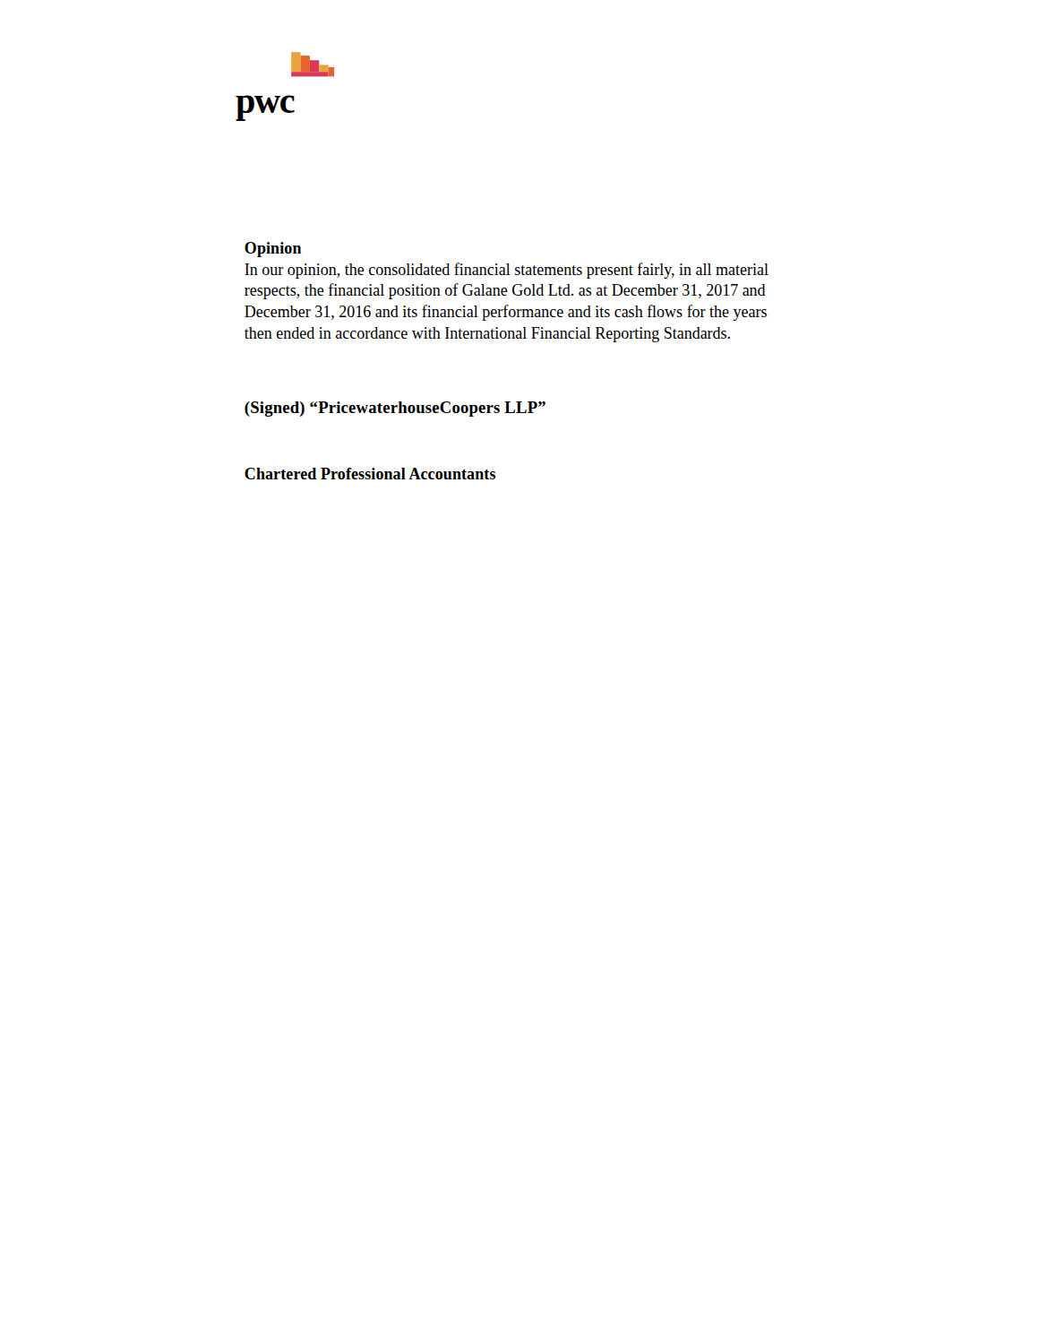pwc
Opinion
In our opinion, the consolidated financial statements present fairly, in all material respects, the financial position of Galane Gold Ltd. as at December 31, 2017 and December 31, 2016 and its financial performance and its cash flows for the years then ended in accordance with International Financial Reporting Standards.
(Signed) “PricewaterhouseCoopers LLP”
Chartered Professional Accountants